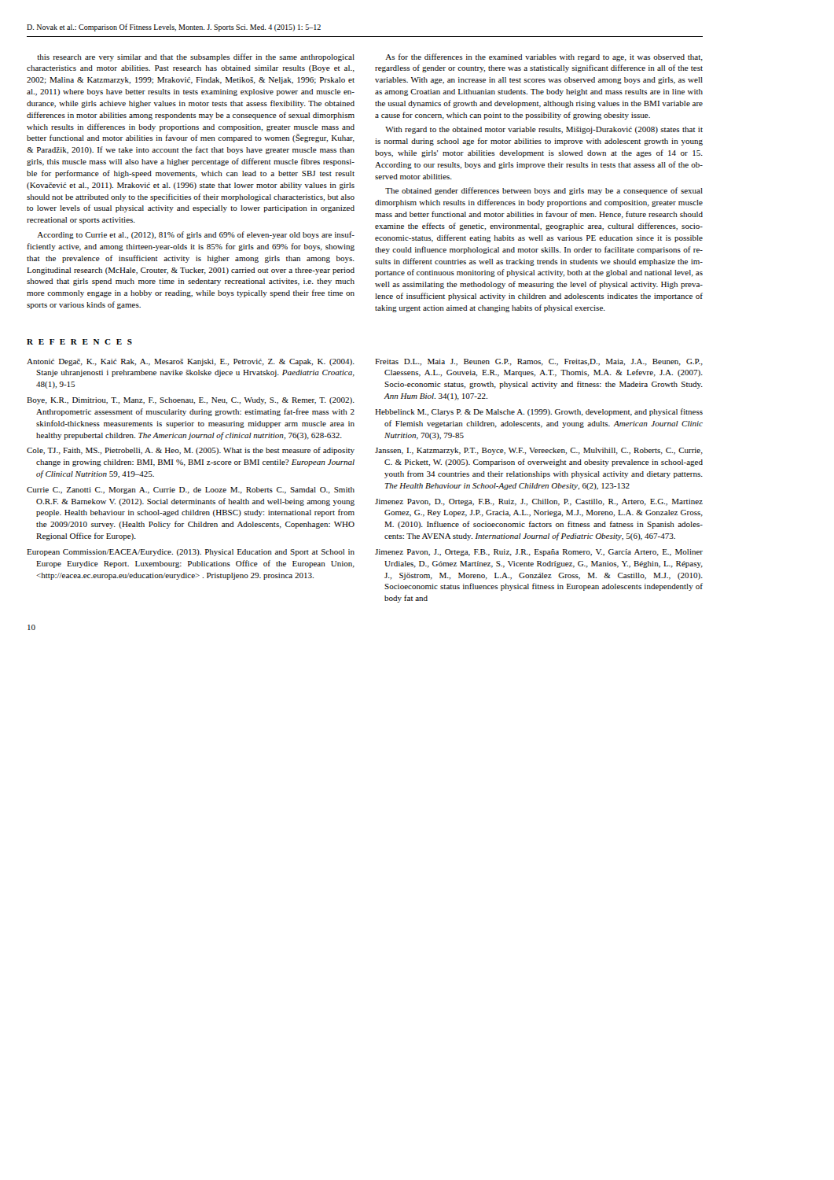D. Novak et al.: Comparison Of Fitness Levels, Monten. J. Sports Sci. Med. 4 (2015) 1: 5–12
this research are very similar and that the subsamples differ in the same anthropological characteristics and motor abilities. Past research has obtained similar results (Boye et al., 2002; Malina & Katzmarzyk, 1999; Mraković, Findak, Metikoš, & Neljak, 1996; Prskalo et al., 2011) where boys have better results in tests examining explosive power and muscle endurance, while girls achieve higher values in motor tests that assess flexibility. The obtained differences in motor abilities among respondents may be a consequence of sexual dimorphism which results in differences in body proportions and composition, greater muscle mass and better functional and motor abilities in favour of men compared to women (Šegregur, Kuhar, & Paradžik, 2010). If we take into account the fact that boys have greater muscle mass than girls, this muscle mass will also have a higher percentage of different muscle fibres responsible for performance of high-speed movements, which can lead to a better SBJ test result (Kovačević et al., 2011). Mraković et al. (1996) state that lower motor ability values in girls should not be attributed only to the specificities of their morphological characteristics, but also to lower levels of usual physical activity and especially to lower participation in organized recreational or sports activities.
According to Currie et al., (2012), 81% of girls and 69% of eleven-year old boys are insufficiently active, and among thirteen-year-olds it is 85% for girls and 69% for boys, showing that the prevalence of insufficient activity is higher among girls than among boys. Longitudinal research (McHale, Crouter, & Tucker, 2001) carried out over a three-year period showed that girls spend much more time in sedentary recreational activites, i.e. they much more commonly engage in a hobby or reading, while boys typically spend their free time on sports or various kinds of games.
As for the differences in the examined variables with regard to age, it was observed that, regardless of gender or country, there was a statistically significant difference in all of the test variables. With age, an increase in all test scores was observed among boys and girls, as well as among Croatian and Lithuanian students. The body height and mass results are in line with the usual dynamics of growth and development, although rising values in the BMI variable are a cause for concern, which can point to the possibility of growing obesity issue.
With regard to the obtained motor variable results, Mišigoj-Duraković (2008) states that it is normal during school age for motor abilities to improve with adolescent growth in young boys, while girls' motor abilities development is slowed down at the ages of 14 or 15. According to our results, boys and girls improve their results in tests that assess all of the observed motor abilities.
The obtained gender differences between boys and girls may be a consequence of sexual dimorphism which results in differences in body proportions and composition, greater muscle mass and better functional and motor abilities in favour of men. Hence, future research should examine the effects of genetic, environmental, geographic area, cultural differences, socio-economic-status, different eating habits as well as various PE education since it is possible they could influence morphological and motor skills. In order to facilitate comparisons of results in different countries as well as tracking trends in students we should emphasize the importance of continuous monitoring of physical activity, both at the global and national level, as well as assimilating the methodology of measuring the level of physical activity. High prevalence of insufficient physical activity in children and adolescents indicates the importance of taking urgent action aimed at changing habits of physical exercise.
R E F E R E N C E S
Antonić Degač, K., Kaić Rak, A., Mesaroš Kanjski, E., Petrović, Z. & Capak, K. (2004). Stanje uhranjenosti i prehrambene navike školske djece u Hrvatskoj. Paediatria Croatica, 48(1), 9-15
Boye, K.R., Dimitriou, T., Manz, F., Schoenau, E., Neu, C., Wudy, S., & Remer, T. (2002). Anthropometric assessment of muscularity during growth: estimating fat-free mass with 2 skinfold-thickness measurements is superior to measuring midupper arm muscle area in healthy prepubertal children. The American journal of clinical nutrition, 76(3), 628-632.
Cole, TJ., Faith, MS., Pietrobelli, A. & Heo, M. (2005). What is the best measure of adiposity change in growing children: BMI, BMI %, BMI z-score or BMI centile? European Journal of Clinical Nutrition 59, 419–425.
Currie C., Zanotti C., Morgan A., Currie D., de Looze M., Roberts C., Samdal O., Smith O.R.F. & Barnekow V. (2012). Social determinants of health and well-being among young people. Health behaviour in school-aged children (HBSC) study: international report from the 2009/2010 survey. (Health Policy for Children and Adolescents, Copenhagen: WHO Regional Office for Europe).
European Commission/EACEA/Eurydice. (2013). Physical Education and Sport at School in Europe Eurydice Report. Luxembourg: Publications Office of the European Union, <http://eacea.ec.europa.eu/education/eurydice> . Pristupljeno 29. prosinca 2013.
Freitas D.L., Maia J., Beunen G.P., Ramos, C., Freitas,D., Maia, J.A., Beunen, G.P., Claessens, A.L., Gouveia, E.R., Marques, A.T., Thomis, M.A. & Lefevre, J.A. (2007). Socio-economic status, growth, physical activity and fitness: the Madeira Growth Study. Ann Hum Biol. 34(1), 107-22.
Hebbelinck M., Clarys P. & De Malsche A. (1999). Growth, development, and physical fitness of Flemish vegetarian children, adolescents, and young adults. American Journal Clinic Nutrition, 70(3), 79-85
Janssen, I., Katzmarzyk, P.T., Boyce, W.F., Vereecken, C., Mulvihill, C., Roberts, C., Currie, C. & Pickett, W. (2005). Comparison of overweight and obesity prevalence in school-aged youth from 34 countries and their relationships with physical activity and dietary patterns. The Health Behaviour in School-Aged Children Obesity, 6(2), 123-132
Jimenez Pavon, D., Ortega, F.B., Ruiz, J., Chillon, P., Castillo, R., Artero, E.G., Martinez Gomez, G., Rey Lopez, J.P., Gracia, A.L., Noriega, M.J., Moreno, L.A. & Gonzalez Gross, M. (2010). Influence of socioeconomic factors on fitness and fatness in Spanish adolescents: The AVENA study. International Journal of Pediatric Obesity, 5(6), 467-473.
Jimenez Pavon, J., Ortega, F.B., Ruiz, J.R., España Romero, V., García Artero, E., Moliner Urdiales, D., Gómez Martínez, S., Vicente Rodríguez, G., Manios, Y., Béghin, L., Répasy, J., Sjöstrom, M., Moreno, L.A., González Gross, M. & Castillo, M.J., (2010). Socioeconomic status influences physical fitness in European adolescents independently of body fat and
10